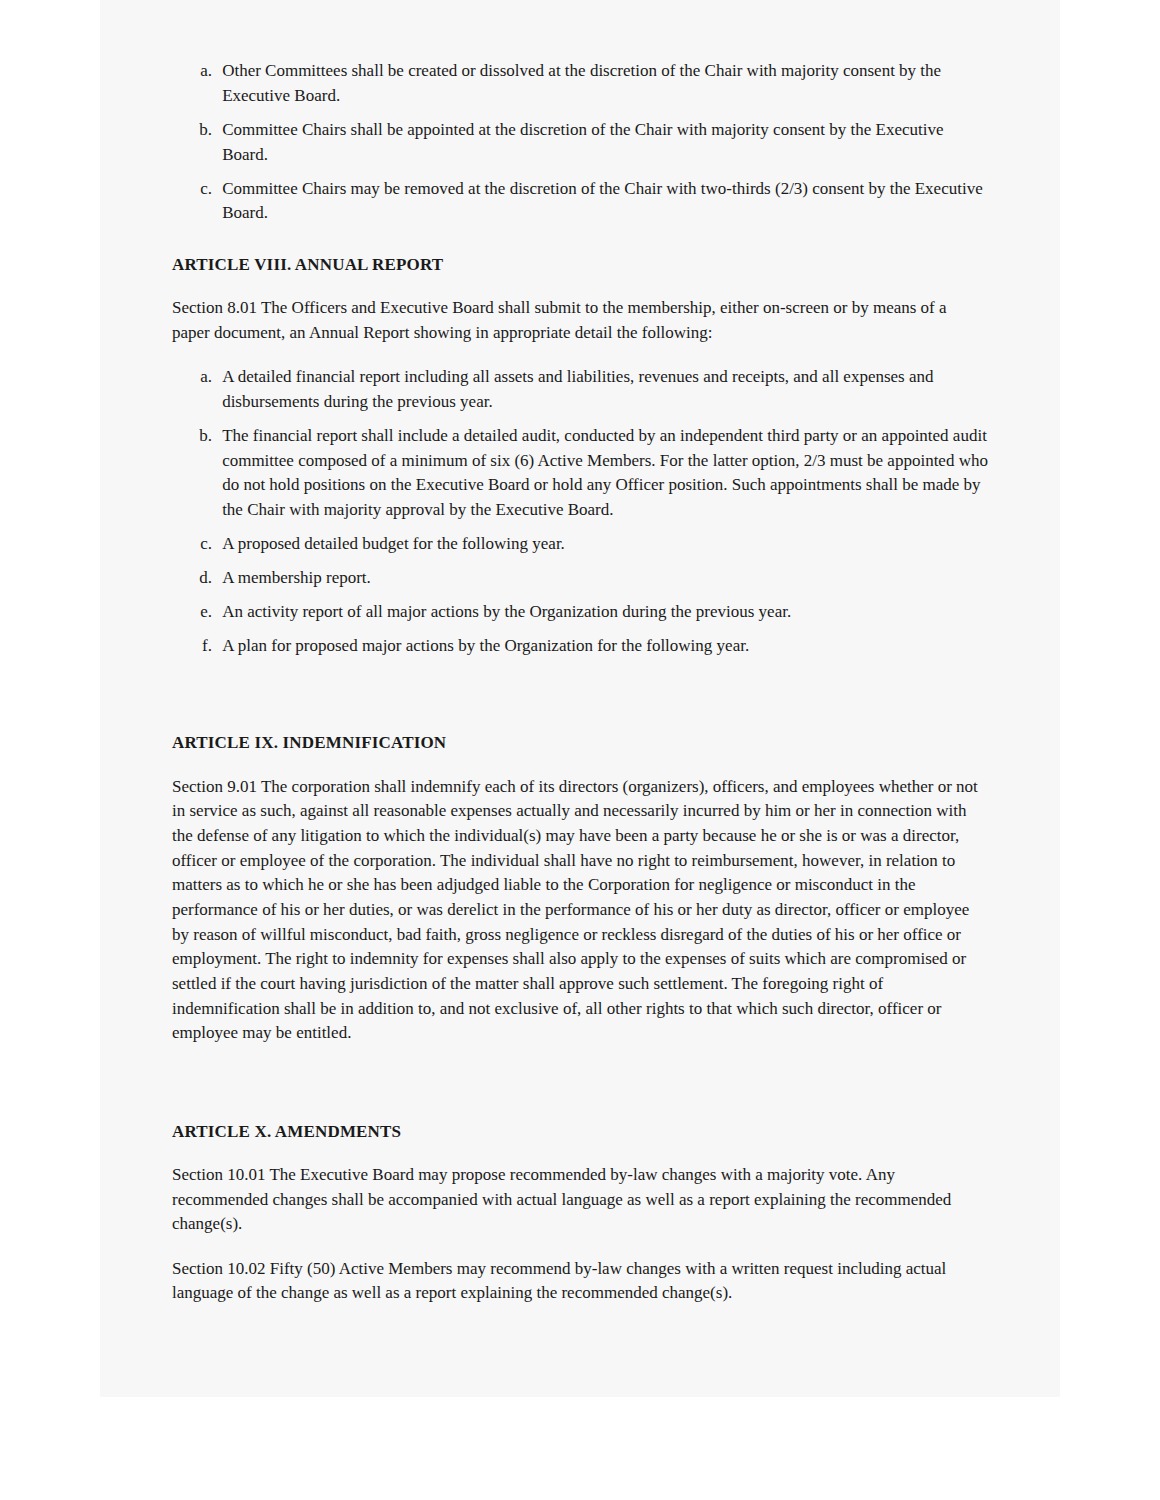Other Committees shall be created or dissolved at the discretion of the Chair with majority consent by the Executive Board.
Committee Chairs shall be appointed at the discretion of the Chair with majority consent by the Executive Board.
Committee Chairs may be removed at the discretion of the Chair with two-thirds (2/3) consent by the Executive Board.
ARTICLE VIII. ANNUAL REPORT
Section 8.01 The Officers and Executive Board shall submit to the membership, either on-screen or by means of a paper document, an Annual Report showing in appropriate detail the following:
A detailed financial report including all assets and liabilities, revenues and receipts, and all expenses and disbursements during the previous year.
The financial report shall include a detailed audit, conducted by an independent third party or an appointed audit committee composed of a minimum of six (6) Active Members. For the latter option, 2/3 must be appointed who do not hold positions on the Executive Board or hold any Officer position. Such appointments shall be made by the Chair with majority approval by the Executive Board.
A proposed detailed budget for the following year.
A membership report.
An activity report of all major actions by the Organization during the previous year.
A plan for proposed major actions by the Organization for the following year.
ARTICLE IX. INDEMNIFICATION
Section 9.01 The corporation shall indemnify each of its directors (organizers), officers, and employees whether or not in service as such, against all reasonable expenses actually and necessarily incurred by him or her in connection with the defense of any litigation to which the individual(s) may have been a party because he or she is or was a director, officer or employee of the corporation. The individual shall have no right to reimbursement, however, in relation to matters as to which he or she has been adjudged liable to the Corporation for negligence or misconduct in the performance of his or her duties, or was derelict in the performance of his or her duty as director, officer or employee by reason of willful misconduct, bad faith, gross negligence or reckless disregard of the duties of his or her office or employment. The right to indemnity for expenses shall also apply to the expenses of suits which are compromised or settled if the court having jurisdiction of the matter shall approve such settlement. The foregoing right of indemnification shall be in addition to, and not exclusive of, all other rights to that which such director, officer or employee may be entitled.
ARTICLE X. AMENDMENTS
Section 10.01 The Executive Board may propose recommended by-law changes with a majority vote. Any recommended changes shall be accompanied with actual language as well as a report explaining the recommended change(s).
Section 10.02 Fifty (50) Active Members may recommend by-law changes with a written request including actual language of the change as well as a report explaining the recommended change(s).